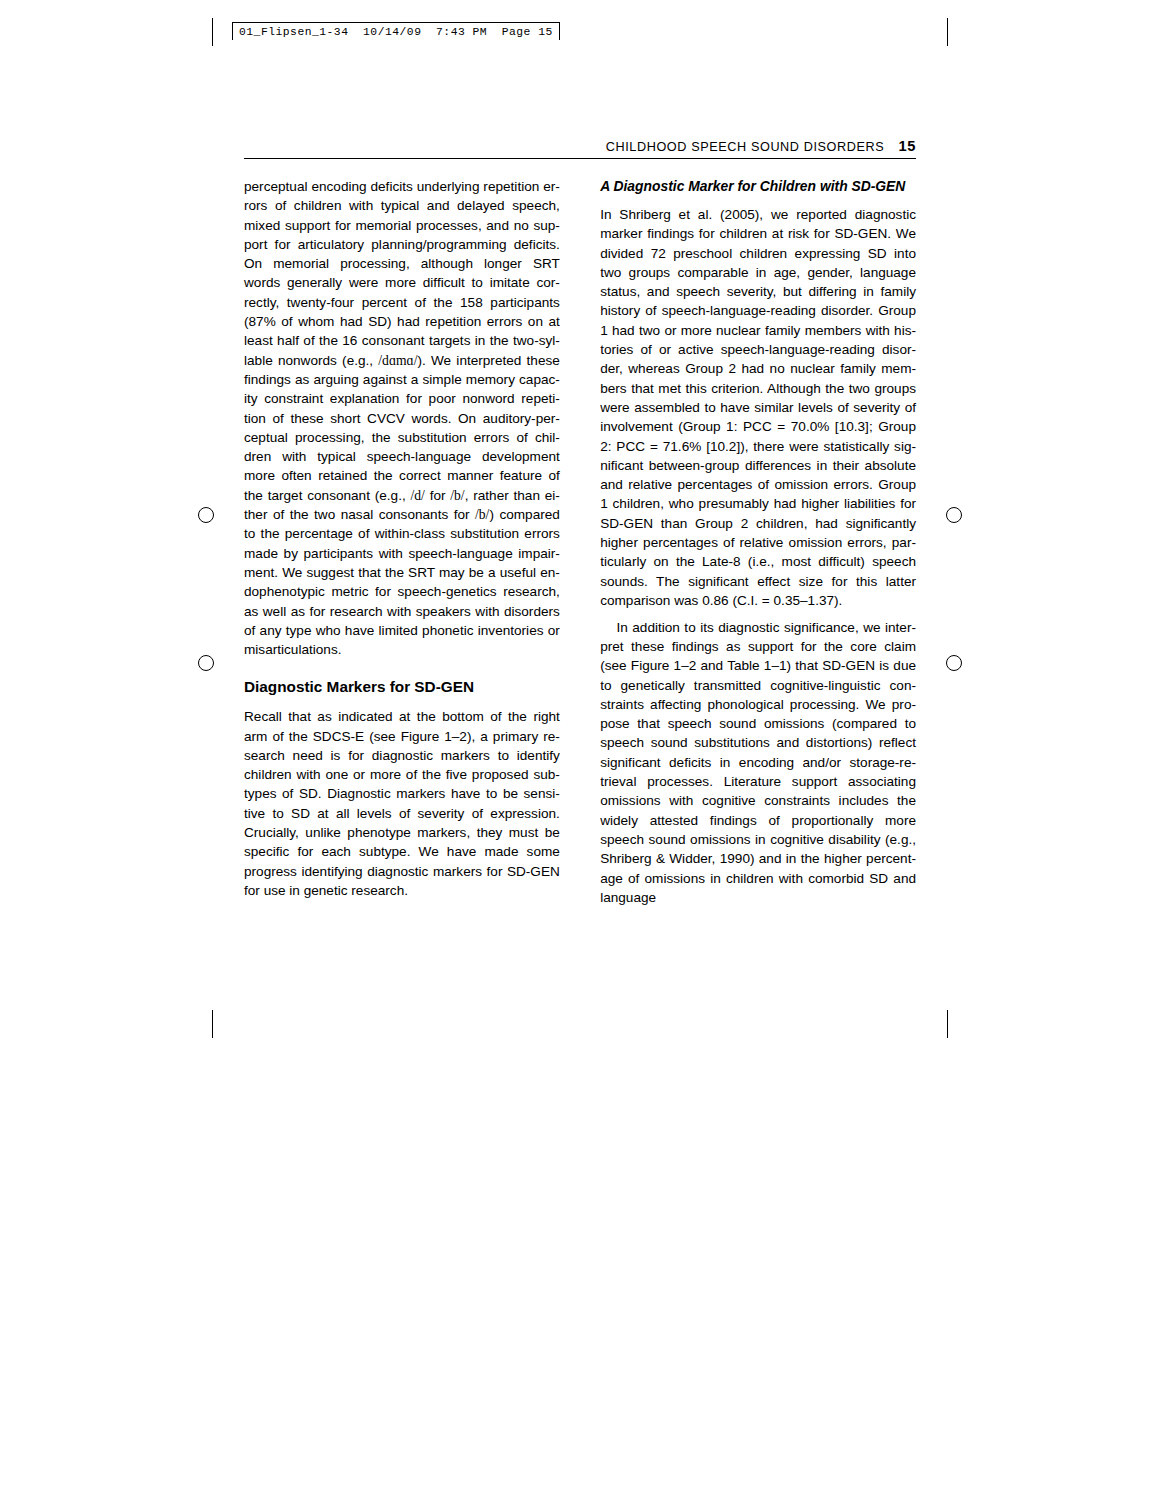01_Flipsen_1-34 10/14/09 7:43 PM Page 15
CHILDHOOD SPEECH SOUND DISORDERS 15
perceptual encoding deficits underlying repetition errors of children with typical and delayed speech, mixed support for memorial processes, and no support for articulatory planning/programming deficits. On memorial processing, although longer SRT words generally were more difficult to imitate correctly, twenty-four percent of the 158 participants (87% of whom had SD) had repetition errors on at least half of the 16 consonant targets in the two-syllable nonwords (e.g., /dɑmɑ/). We interpreted these findings as arguing against a simple memory capacity constraint explanation for poor nonword repetition of these short CVCV words. On auditory-perceptual processing, the substitution errors of children with typical speech-language development more often retained the correct manner feature of the target consonant (e.g., /d/ for /b/, rather than either of the two nasal consonants for /b/) compared to the percentage of within-class substitution errors made by participants with speech-language impairment. We suggest that the SRT may be a useful endophenotypic metric for speech-genetics research, as well as for research with speakers with disorders of any type who have limited phonetic inventories or misarticulations.
Diagnostic Markers for SD-GEN
Recall that as indicated at the bottom of the right arm of the SDCS-E (see Figure 1–2), a primary research need is for diagnostic markers to identify children with one or more of the five proposed subtypes of SD. Diagnostic markers have to be sensitive to SD at all levels of severity of expression. Crucially, unlike phenotype markers, they must be specific for each subtype. We have made some progress identifying diagnostic markers for SD-GEN for use in genetic research.
A Diagnostic Marker for Children with SD-GEN
In Shriberg et al. (2005), we reported diagnostic marker findings for children at risk for SD-GEN. We divided 72 preschool children expressing SD into two groups comparable in age, gender, language status, and speech severity, but differing in family history of speech-language-reading disorder. Group 1 had two or more nuclear family members with histories of or active speech-language-reading disorder, whereas Group 2 had no nuclear family members that met this criterion. Although the two groups were assembled to have similar levels of severity of involvement (Group 1: PCC = 70.0% [10.3]; Group 2: PCC = 71.6% [10.2]), there were statistically significant between-group differences in their absolute and relative percentages of omission errors. Group 1 children, who presumably had higher liabilities for SD-GEN than Group 2 children, had significantly higher percentages of relative omission errors, particularly on the Late-8 (i.e., most difficult) speech sounds. The significant effect size for this latter comparison was 0.86 (C.I. = 0.35–1.37).
In addition to its diagnostic significance, we interpret these findings as support for the core claim (see Figure 1–2 and Table 1–1) that SD-GEN is due to genetically transmitted cognitive-linguistic constraints affecting phonological processing. We propose that speech sound omissions (compared to speech sound substitutions and distortions) reflect significant deficits in encoding and/or storage-retrieval processes. Literature support associating omissions with cognitive constraints includes the widely attested findings of proportionally more speech sound omissions in cognitive disability (e.g., Shriberg & Widder, 1990) and in the higher percentage of omissions in children with comorbid SD and language